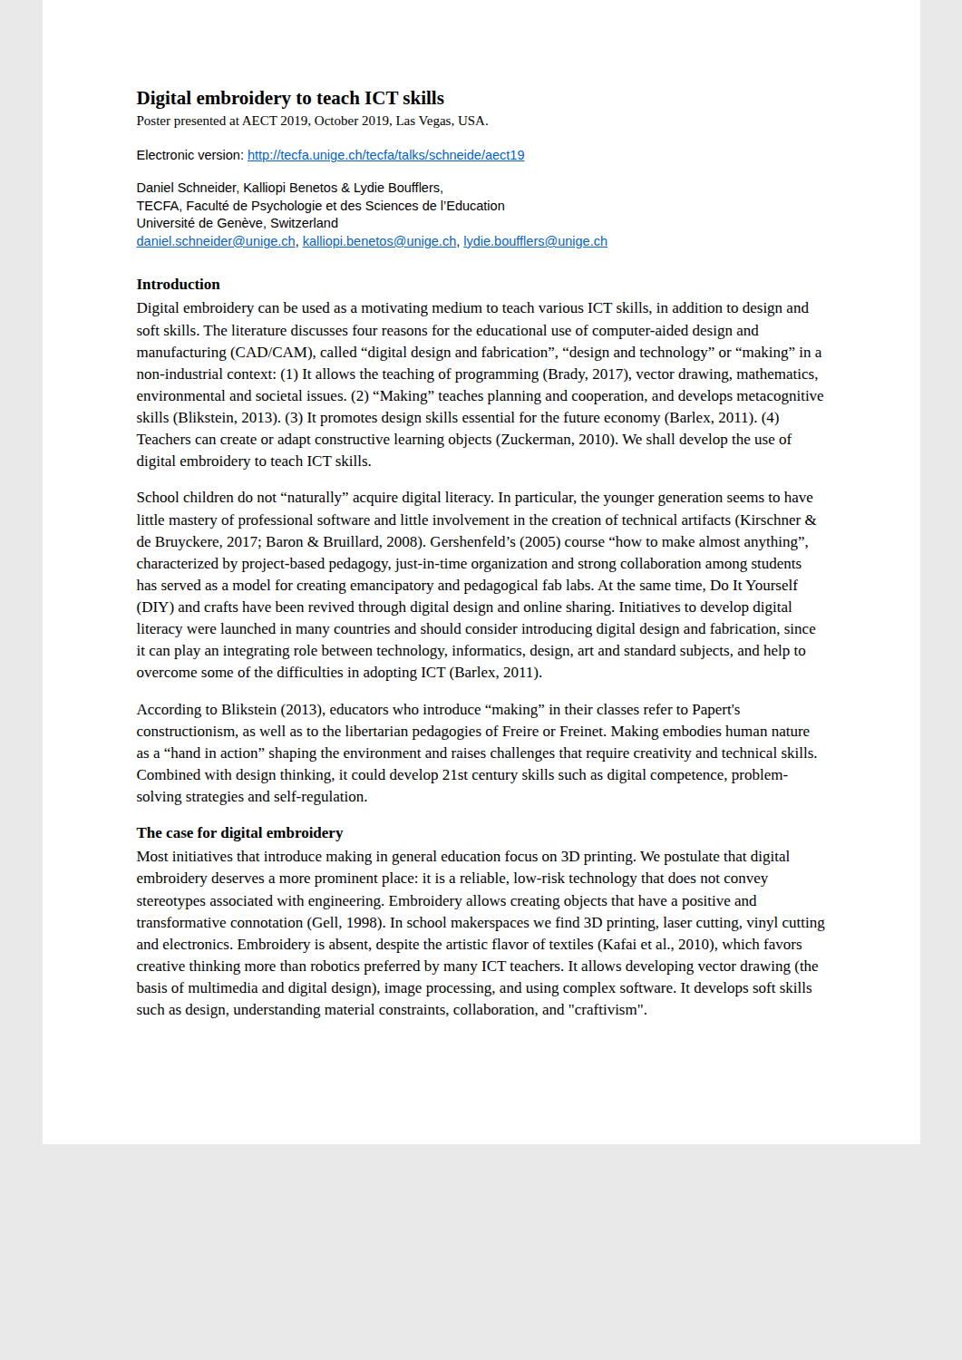Digital embroidery to teach ICT skills
Poster presented at AECT 2019, October 2019, Las Vegas, USA.
Electronic version: http://tecfa.unige.ch/tecfa/talks/schneide/aect19
Daniel Schneider, Kalliopi Benetos & Lydie Boufflers,
TECFA, Faculté de Psychologie et des Sciences de l’Education
Université de Genève, Switzerland
daniel.schneider@unige.ch, kalliopi.benetos@unige.ch, lydie.boufflers@unige.ch
Introduction
Digital embroidery can be used as a motivating medium to teach various ICT skills, in addition to design and soft skills. The literature discusses four reasons for the educational use of computer-aided design and manufacturing (CAD/CAM), called “digital design and fabrication”, “design and technology” or “making” in a non-industrial context: (1) It allows the teaching of programming (Brady, 2017), vector drawing, mathematics, environmental and societal issues. (2) “Making” teaches planning and cooperation, and develops metacognitive skills (Blikstein, 2013). (3) It promotes design skills essential for the future economy (Barlex, 2011). (4) Teachers can create or adapt constructive learning objects (Zuckerman, 2010). We shall develop the use of digital embroidery to teach ICT skills.
School children do not “naturally” acquire digital literacy. In particular, the younger generation seems to have little mastery of professional software and little involvement in the creation of technical artifacts (Kirschner & de Bruyckere, 2017; Baron & Bruillard, 2008). Gershenfeld’s (2005) course “how to make almost anything”, characterized by project-based pedagogy, just-in-time organization and strong collaboration among students has served as a model for creating emancipatory and pedagogical fab labs. At the same time, Do It Yourself (DIY) and crafts have been revived through digital design and online sharing. Initiatives to develop digital literacy were launched in many countries and should consider introducing digital design and fabrication, since it can play an integrating role between technology, informatics, design, art and standard subjects, and help to overcome some of the difficulties in adopting ICT (Barlex, 2011).
According to Blikstein (2013), educators who introduce “making” in their classes refer to Papert's constructionism, as well as to the libertarian pedagogies of Freire or Freinet. Making embodies human nature as a “hand in action” shaping the environment and raises challenges that require creativity and technical skills. Combined with design thinking, it could develop 21st century skills such as digital competence, problem-solving strategies and self-regulation.
The case for digital embroidery
Most initiatives that introduce making in general education focus on 3D printing. We postulate that digital embroidery deserves a more prominent place: it is a reliable, low-risk technology that does not convey stereotypes associated with engineering. Embroidery allows creating objects that have a positive and transformative connotation (Gell, 1998). In school makerspaces we find 3D printing, laser cutting, vinyl cutting and electronics. Embroidery is absent, despite the artistic flavor of textiles (Kafai et al., 2010), which favors creative thinking more than robotics preferred by many ICT teachers. It allows developing vector drawing (the basis of multimedia and digital design), image processing, and using complex software. It develops soft skills such as design, understanding material constraints, collaboration, and "craftivism".